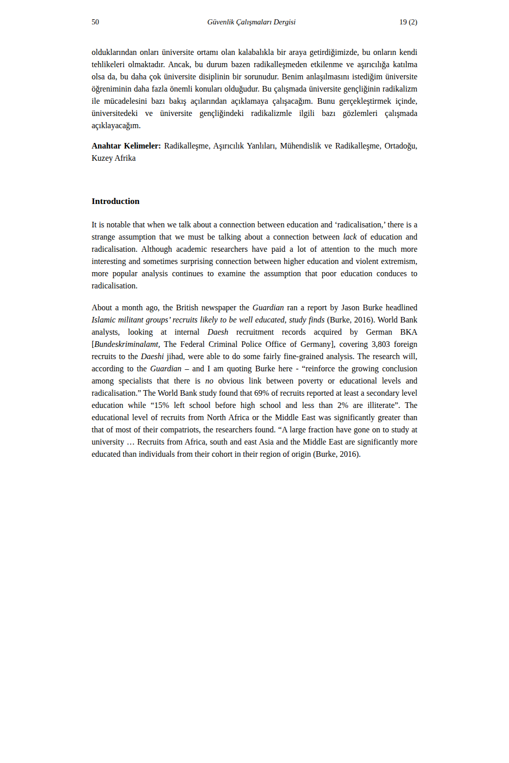50 Güvenlik Çalışmaları Dergisi 19 (2)
olduklarından onları üniversite ortamı olan kalabalıkla bir araya getirdiğimizde, bu onların kendi tehlikeleri olmaktadır. Ancak, bu durum bazen radikalleşmeden etkilenme ve aşırıcılığa katılma olsa da, bu daha çok üniversite disiplinin bir sorunudur. Benim anlaşılmasını istediğim üniversite öğreniminin daha fazla önemli konuları olduğudur. Bu çalışmada üniversite gençliğinin radikalizm ile mücadelesini bazı bakış açılarından açıklamaya çalışacağım. Bunu gerçekleştirmek içinde, üniversitedeki ve üniversite gençliğindeki radikalizmle ilgili bazı gözlemleri çalışmada açıklayacağım.
Anahtar Kelimeler: Radikalleşme, Aşırıcılık Yanlıları, Mühendislik ve Radikalleşme, Ortadoğu, Kuzey Afrika
Introduction
It is notable that when we talk about a connection between education and ‘radicalisation,’ there is a strange assumption that we must be talking about a connection between lack of education and radicalisation. Although academic researchers have paid a lot of attention to the much more interesting and sometimes surprising connection between higher education and violent extremism, more popular analysis continues to examine the assumption that poor education conduces to radicalisation.
About a month ago, the British newspaper the Guardian ran a report by Jason Burke headlined Islamic militant groups’ recruits likely to be well educated, study finds (Burke, 2016). World Bank analysts, looking at internal Daesh recruitment records acquired by German BKA [Bundeskriminalamt, The Federal Criminal Police Office of Germany], covering 3,803 foreign recruits to the Daeshi jihad, were able to do some fairly fine-grained analysis. The research will, according to the Guardian – and I am quoting Burke here - “reinforce the growing conclusion among specialists that there is no obvious link between poverty or educational levels and radicalisation.” The World Bank study found that 69% of recruits reported at least a secondary level education while “15% left school before high school and less than 2% are illiterate”. The educational level of recruits from North Africa or the Middle East was significantly greater than that of most of their compatriots, the researchers found. “A large fraction have gone on to study at university … Recruits from Africa, south and east Asia and the Middle East are significantly more educated than individuals from their cohort in their region of origin (Burke, 2016).